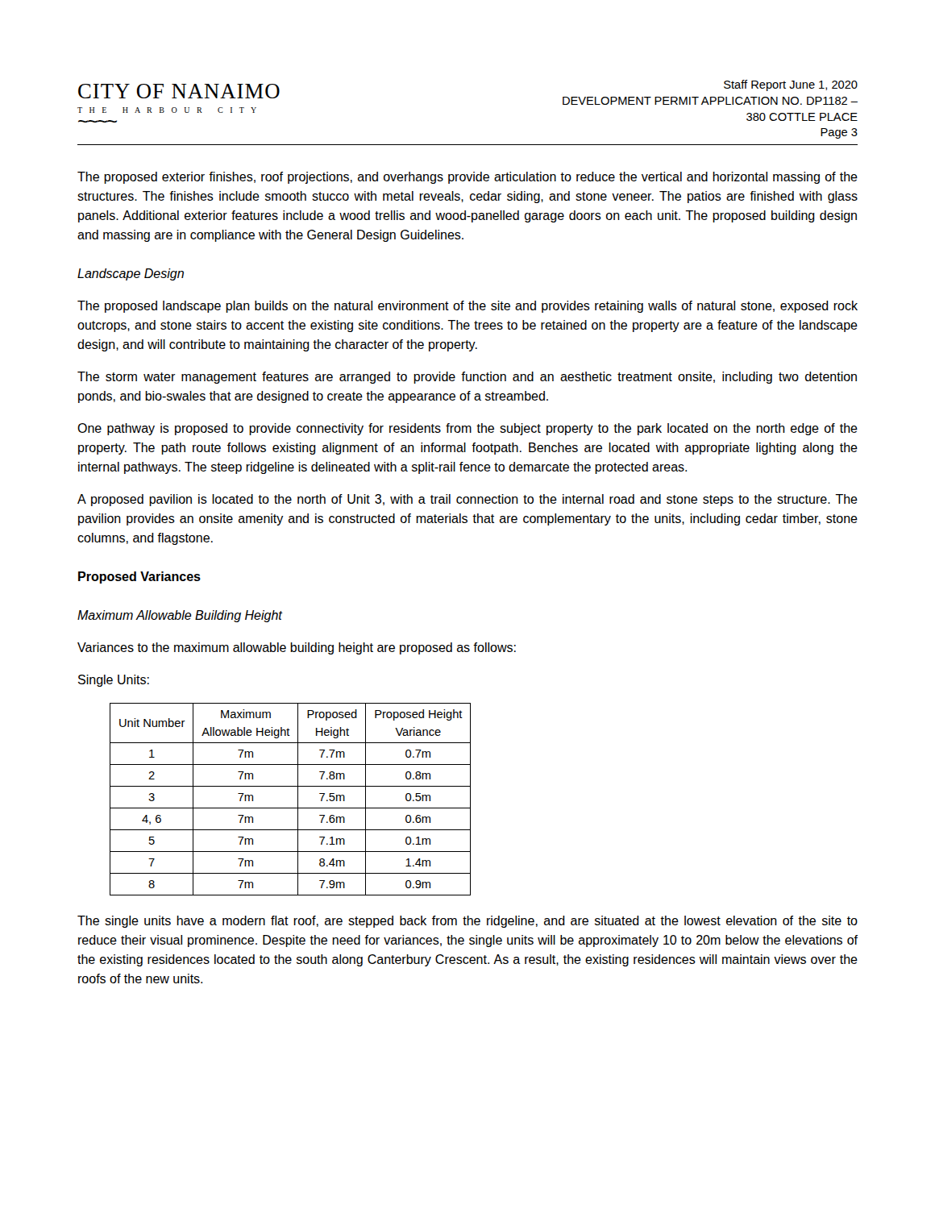CITY OF NANAIMO
T H E H A R B O U R C I T Y
~~~~
Staff Report June 1, 2020
DEVELOPMENT PERMIT APPLICATION NO. DP1182 –
380 COTTLE PLACE
Page 3
The proposed exterior finishes, roof projections, and overhangs provide articulation to reduce the vertical and horizontal massing of the structures. The finishes include smooth stucco with metal reveals, cedar siding, and stone veneer. The patios are finished with glass panels. Additional exterior features include a wood trellis and wood-panelled garage doors on each unit. The proposed building design and massing are in compliance with the General Design Guidelines.
Landscape Design
The proposed landscape plan builds on the natural environment of the site and provides retaining walls of natural stone, exposed rock outcrops, and stone stairs to accent the existing site conditions. The trees to be retained on the property are a feature of the landscape design, and will contribute to maintaining the character of the property.
The storm water management features are arranged to provide function and an aesthetic treatment onsite, including two detention ponds, and bio-swales that are designed to create the appearance of a streambed.
One pathway is proposed to provide connectivity for residents from the subject property to the park located on the north edge of the property. The path route follows existing alignment of an informal footpath. Benches are located with appropriate lighting along the internal pathways. The steep ridgeline is delineated with a split-rail fence to demarcate the protected areas.
A proposed pavilion is located to the north of Unit 3, with a trail connection to the internal road and stone steps to the structure. The pavilion provides an onsite amenity and is constructed of materials that are complementary to the units, including cedar timber, stone columns, and flagstone.
Proposed Variances
Maximum Allowable Building Height
Variances to the maximum allowable building height are proposed as follows:
Single Units:
| Unit Number | Maximum Allowable Height | Proposed Height | Proposed Height Variance |
| --- | --- | --- | --- |
| 1 | 7m | 7.7m | 0.7m |
| 2 | 7m | 7.8m | 0.8m |
| 3 | 7m | 7.5m | 0.5m |
| 4, 6 | 7m | 7.6m | 0.6m |
| 5 | 7m | 7.1m | 0.1m |
| 7 | 7m | 8.4m | 1.4m |
| 8 | 7m | 7.9m | 0.9m |
The single units have a modern flat roof, are stepped back from the ridgeline, and are situated at the lowest elevation of the site to reduce their visual prominence. Despite the need for variances, the single units will be approximately 10 to 20m below the elevations of the existing residences located to the south along Canterbury Crescent. As a result, the existing residences will maintain views over the roofs of the new units.